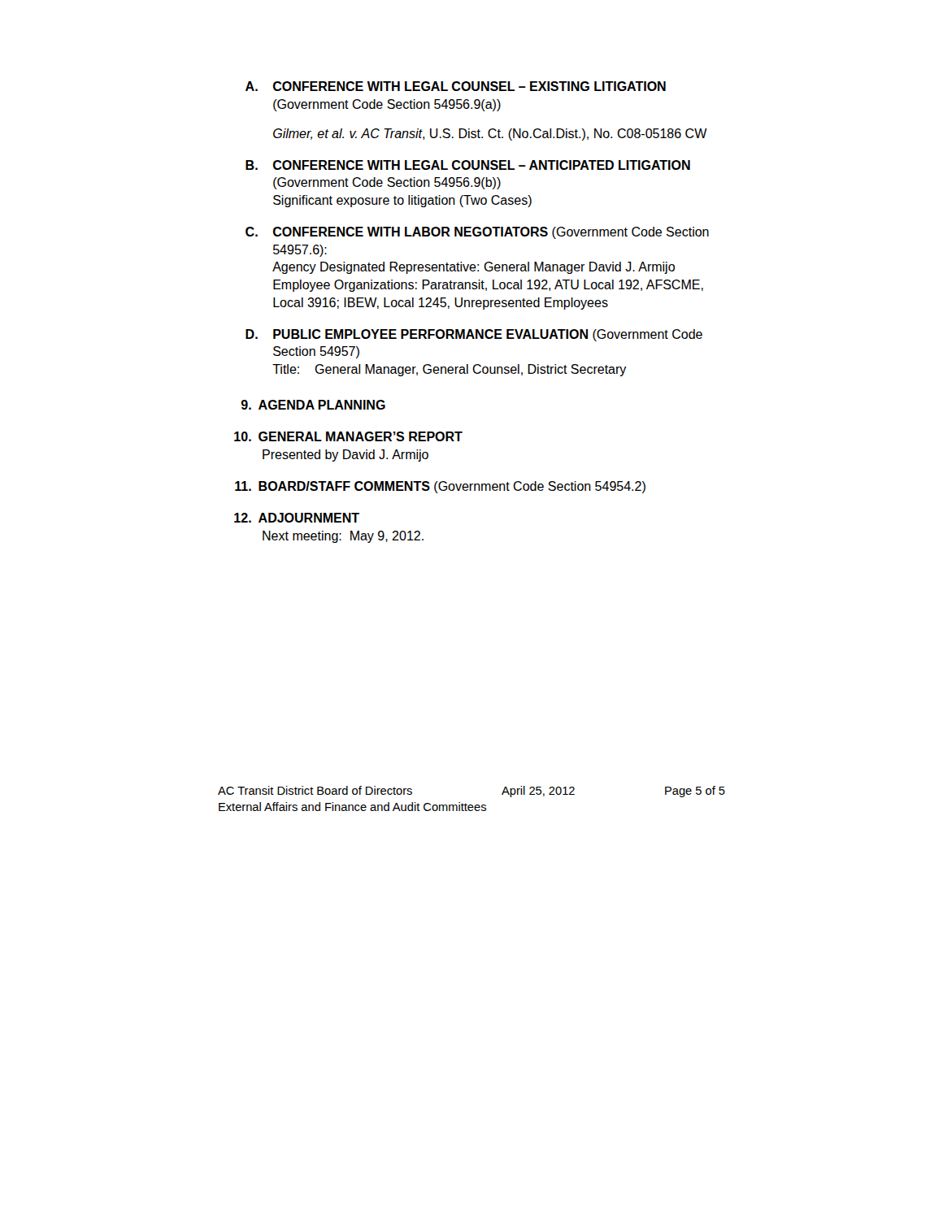A. CONFERENCE WITH LEGAL COUNSEL – EXISTING LITIGATION
(Government Code Section 54956.9(a))
Gilmer, et al. v. AC Transit, U.S. Dist. Ct. (No.Cal.Dist.), No. C08-05186 CW
B. CONFERENCE WITH LEGAL COUNSEL – ANTICIPATED LITIGATION
(Government Code Section 54956.9(b))
Significant exposure to litigation (Two Cases)
C. CONFERENCE WITH LABOR NEGOTIATORS (Government Code Section 54957.6):
Agency Designated Representative: General Manager David J. Armijo
Employee Organizations: Paratransit, Local 192, ATU Local 192, AFSCME, Local 3916; IBEW, Local 1245, Unrepresented Employees
D. PUBLIC EMPLOYEE PERFORMANCE EVALUATION (Government Code Section 54957)
Title: General Manager, General Counsel, District Secretary
9. AGENDA PLANNING
10. GENERAL MANAGER’S REPORT
Presented by David J. Armijo
11. BOARD/STAFF COMMENTS (Government Code Section 54954.2)
12. ADJOURNMENT
Next meeting: May 9, 2012.
AC Transit District Board of Directors
April 25, 2012
Page 5 of 5
External Affairs and Finance and Audit Committees